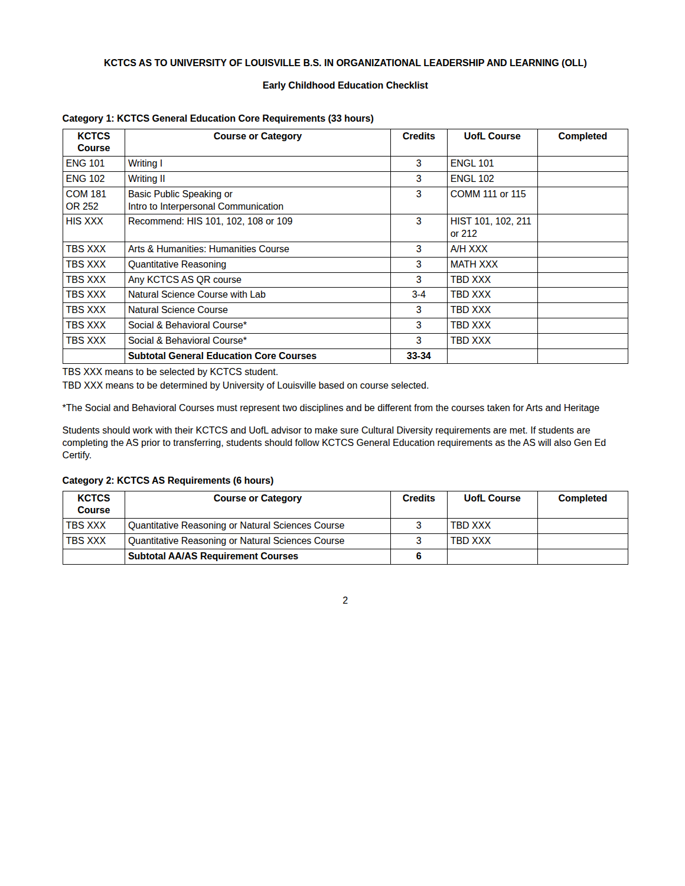KCTCS AS TO UNIVERSITY OF LOUISVILLE B.S. IN ORGANIZATIONAL LEADERSHIP AND LEARNING (OLL)
Early Childhood Education Checklist
Category 1: KCTCS General Education Core Requirements (33 hours)
| KCTCS Course | Course or Category | Credits | UofL Course | Completed |
| --- | --- | --- | --- | --- |
| ENG 101 | Writing I | 3 | ENGL 101 | |
| ENG 102 | Writing II | 3 | ENGL 102 | |
| COM 181 OR 252 | Basic Public Speaking or Intro to Interpersonal Communication | 3 | COMM 111 or 115 | |
| HIS XXX | Recommend: HIS 101, 102, 108 or 109 | 3 | HIST 101, 102, 211 or 212 | |
| TBS XXX | Arts & Humanities: Humanities Course | 3 | A/H XXX | |
| TBS XXX | Quantitative Reasoning | 3 | MATH XXX | |
| TBS XXX | Any KCTCS AS QR course | 3 | TBD XXX | |
| TBS XXX | Natural Science Course with Lab | 3-4 | TBD XXX | |
| TBS XXX | Natural Science Course | 3 | TBD XXX | |
| TBS XXX | Social & Behavioral Course* | 3 | TBD XXX | |
| TBS XXX | Social & Behavioral Course* | 3 | TBD XXX | |
| | Subtotal General Education Core Courses | 33-34 | | |
TBS XXX means to be selected by KCTCS student.
TBD XXX means to be determined by University of Louisville based on course selected.
*The Social and Behavioral Courses must represent two disciplines and be different from the courses taken for Arts and Heritage
Students should work with their KCTCS and UofL advisor to make sure Cultural Diversity requirements are met. If students are completing the AS prior to transferring, students should follow KCTCS General Education requirements as the AS will also Gen Ed Certify.
Category 2: KCTCS AS Requirements (6 hours)
| KCTCS Course | Course or Category | Credits | UofL Course | Completed |
| --- | --- | --- | --- | --- |
| TBS XXX | Quantitative Reasoning or Natural Sciences Course | 3 | TBD XXX | |
| TBS XXX | Quantitative Reasoning or Natural Sciences Course | 3 | TBD XXX | |
| | Subtotal AA/AS Requirement Courses | 6 | | |
2